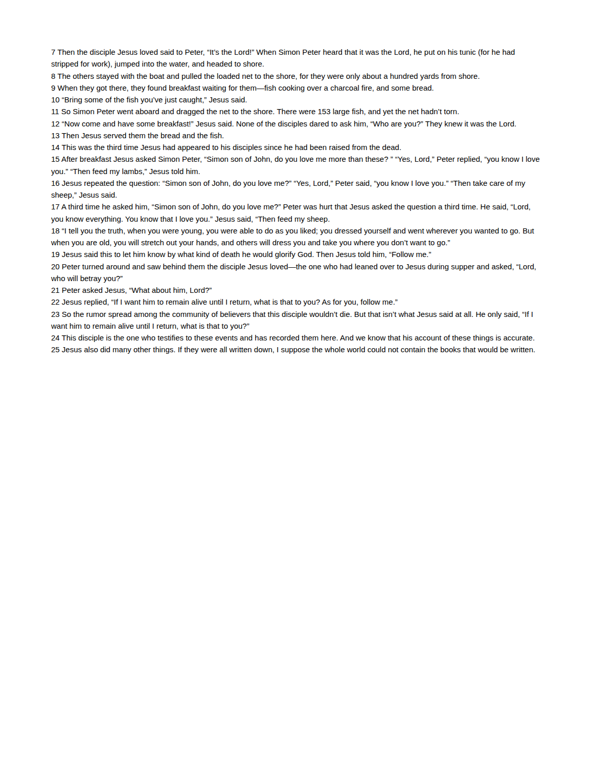7 Then the disciple Jesus loved said to Peter, “It’s the Lord!” When Simon Peter heard that it was the Lord, he put on his tunic (for he had stripped for work), jumped into the water, and headed to shore.
8 The others stayed with the boat and pulled the loaded net to the shore, for they were only about a hundred yards from shore.
9 When they got there, they found breakfast waiting for them—fish cooking over a charcoal fire, and some bread.
10 “Bring some of the fish you’ve just caught,” Jesus said.
11 So Simon Peter went aboard and dragged the net to the shore. There were 153 large fish, and yet the net hadn’t torn.
12 “Now come and have some breakfast!” Jesus said. None of the disciples dared to ask him, “Who are you?” They knew it was the Lord.
13 Then Jesus served them the bread and the fish.
14 This was the third time Jesus had appeared to his disciples since he had been raised from the dead.
15 After breakfast Jesus asked Simon Peter, “Simon son of John, do you love me more than these? ” “Yes, Lord,” Peter replied, “you know I love you.” “Then feed my lambs,” Jesus told him.
16 Jesus repeated the question: “Simon son of John, do you love me?” “Yes, Lord,” Peter said, “you know I love you.” “Then take care of my sheep,” Jesus said.
17 A third time he asked him, “Simon son of John, do you love me?” Peter was hurt that Jesus asked the question a third time. He said, “Lord, you know everything. You know that I love you.” Jesus said, “Then feed my sheep.
18 “I tell you the truth, when you were young, you were able to do as you liked; you dressed yourself and went wherever you wanted to go. But when you are old, you will stretch out your hands, and others will dress you and take you where you don’t want to go.”
19 Jesus said this to let him know by what kind of death he would glorify God. Then Jesus told him, “Follow me.”
20 Peter turned around and saw behind them the disciple Jesus loved—the one who had leaned over to Jesus during supper and asked, “Lord, who will betray you?”
21 Peter asked Jesus, “What about him, Lord?”
22 Jesus replied, “If I want him to remain alive until I return, what is that to you? As for you, follow me.”
23 So the rumor spread among the community of believers that this disciple wouldn’t die. But that isn’t what Jesus said at all. He only said, “If I want him to remain alive until I return, what is that to you?”
24 This disciple is the one who testifies to these events and has recorded them here. And we know that his account of these things is accurate.
25 Jesus also did many other things. If they were all written down, I suppose the whole world could not contain the books that would be written.